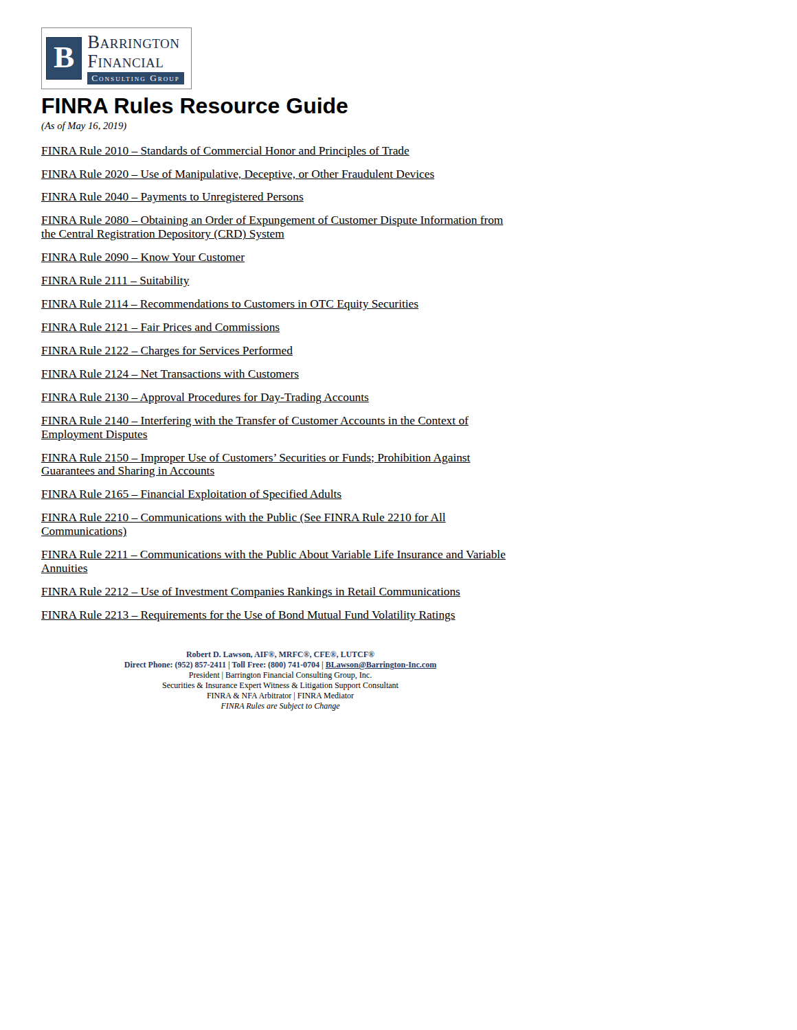B Barrington Financial Consulting Group
FINRA Rules Resource Guide
(As of May 16, 2019)
FINRA Rule 2010 – Standards of Commercial Honor and Principles of Trade
FINRA Rule 2020 – Use of Manipulative, Deceptive, or Other Fraudulent Devices
FINRA Rule 2040 – Payments to Unregistered Persons
FINRA Rule 2080 – Obtaining an Order of Expungement of Customer Dispute Information from the Central Registration Depository (CRD) System
FINRA Rule 2090 – Know Your Customer
FINRA Rule 2111 – Suitability
FINRA Rule 2114 – Recommendations to Customers in OTC Equity Securities
FINRA Rule 2121 – Fair Prices and Commissions
FINRA Rule 2122 – Charges for Services Performed
FINRA Rule 2124 – Net Transactions with Customers
FINRA Rule 2130 – Approval Procedures for Day-Trading Accounts
FINRA Rule 2140 – Interfering with the Transfer of Customer Accounts in the Context of Employment Disputes
FINRA Rule 2150 – Improper Use of Customers’ Securities or Funds; Prohibition Against Guarantees and Sharing in Accounts
FINRA Rule 2165 – Financial Exploitation of Specified Adults
FINRA Rule 2210 – Communications with the Public (See FINRA Rule 2210 for All Communications)
FINRA Rule 2211 – Communications with the Public About Variable Life Insurance and Variable Annuities
FINRA Rule 2212 – Use of Investment Companies Rankings in Retail Communications
FINRA Rule 2213 – Requirements for the Use of Bond Mutual Fund Volatility Ratings
Robert D. Lawson, AIF®, MRFC®, CFE®, LUTCF®
Direct Phone: (952) 857-2411 | Toll Free: (800) 741-0704 | BLawson@Barrington-Inc.com
President | Barrington Financial Consulting Group, Inc.
Securities & Insurance Expert Witness & Litigation Support Consultant
FINRA & NFA Arbitrator | FINRA Mediator
FINRA Rules are Subject to Change